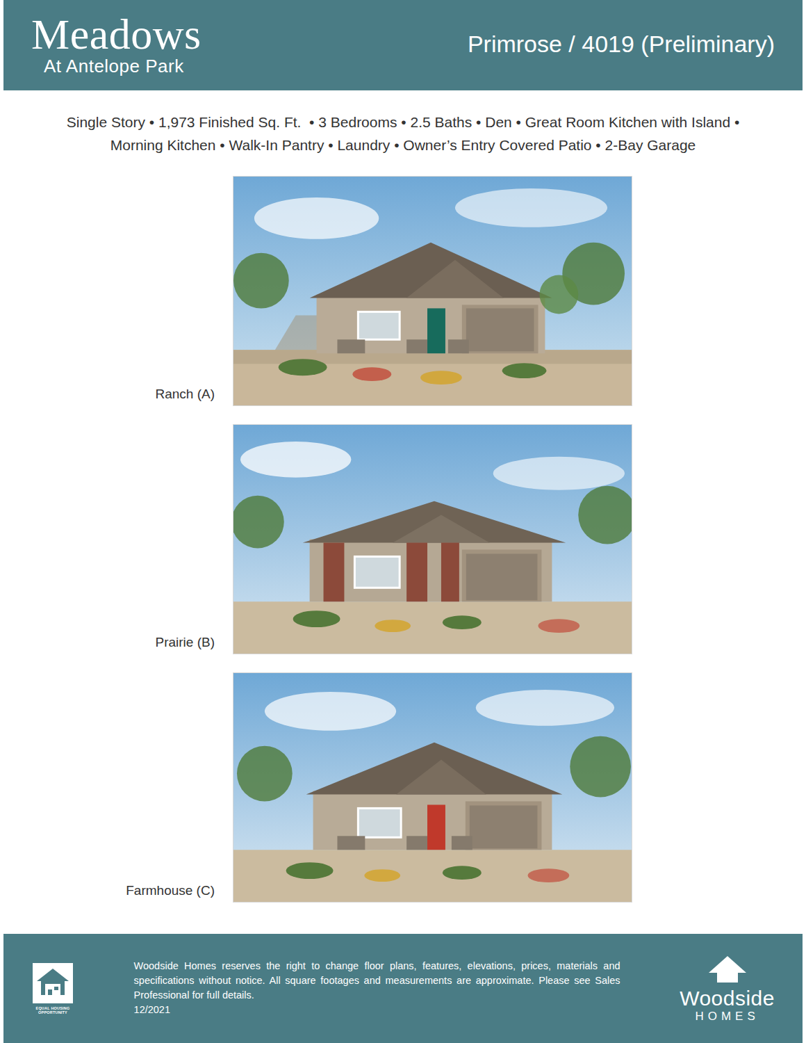Meadows At Antelope Park
Primrose / 4019 (Preliminary)
Single Story • 1,973 Finished Sq. Ft. • 3 Bedrooms • 2.5 Baths • Den • Great Room Kitchen with Island • Morning Kitchen • Walk-In Pantry • Laundry • Owner’s Entry Covered Patio • 2-Bay Garage
Ranch (A)
Prairie (B)
Farmhouse (C)
EQUAL HOUSING
OPPORTUNITY
Woodside Homes reserves the right to change floor plans, features, elevations, prices, materials and specifications without notice. All square footages and measurements are approximate. Please see Sales Professional for full details. 12/2021
Woodside
HOMES